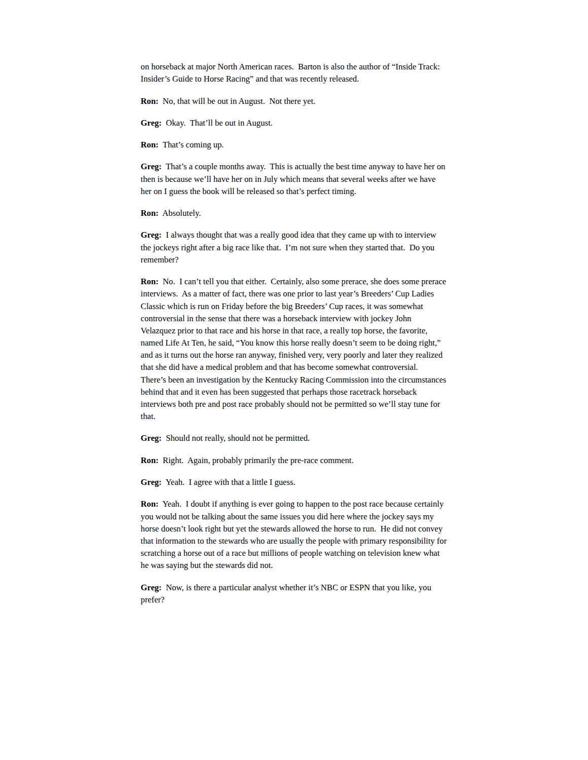on horseback at major North American races. Barton is also the author of “Inside Track: Insider’s Guide to Horse Racing” and that was recently released.
Ron: No, that will be out in August. Not there yet.
Greg: Okay. That’ll be out in August.
Ron: That’s coming up.
Greg: That’s a couple months away. This is actually the best time anyway to have her on then is because we’ll have her on in July which means that several weeks after we have her on I guess the book will be released so that’s perfect timing.
Ron: Absolutely.
Greg: I always thought that was a really good idea that they came up with to interview the jockeys right after a big race like that. I’m not sure when they started that. Do you remember?
Ron: No. I can’t tell you that either. Certainly, also some prerace, she does some prerace interviews. As a matter of fact, there was one prior to last year’s Breeders’ Cup Ladies Classic which is run on Friday before the big Breeders’ Cup races, it was somewhat controversial in the sense that there was a horseback interview with jockey John Velazquez prior to that race and his horse in that race, a really top horse, the favorite, named Life At Ten, he said, “You know this horse really doesn’t seem to be doing right,” and as it turns out the horse ran anyway, finished very, very poorly and later they realized that she did have a medical problem and that has become somewhat controversial. There’s been an investigation by the Kentucky Racing Commission into the circumstances behind that and it even has been suggested that perhaps those racetrack horseback interviews both pre and post race probably should not be permitted so we’ll stay tune for that.
Greg: Should not really, should not be permitted.
Ron: Right. Again, probably primarily the pre-race comment.
Greg: Yeah. I agree with that a little I guess.
Ron: Yeah. I doubt if anything is ever going to happen to the post race because certainly you would not be talking about the same issues you did here where the jockey says my horse doesn’t look right but yet the stewards allowed the horse to run. He did not convey that information to the stewards who are usually the people with primary responsibility for scratching a horse out of a race but millions of people watching on television knew what he was saying but the stewards did not.
Greg: Now, is there a particular analyst whether it’s NBC or ESPN that you like, you prefer?